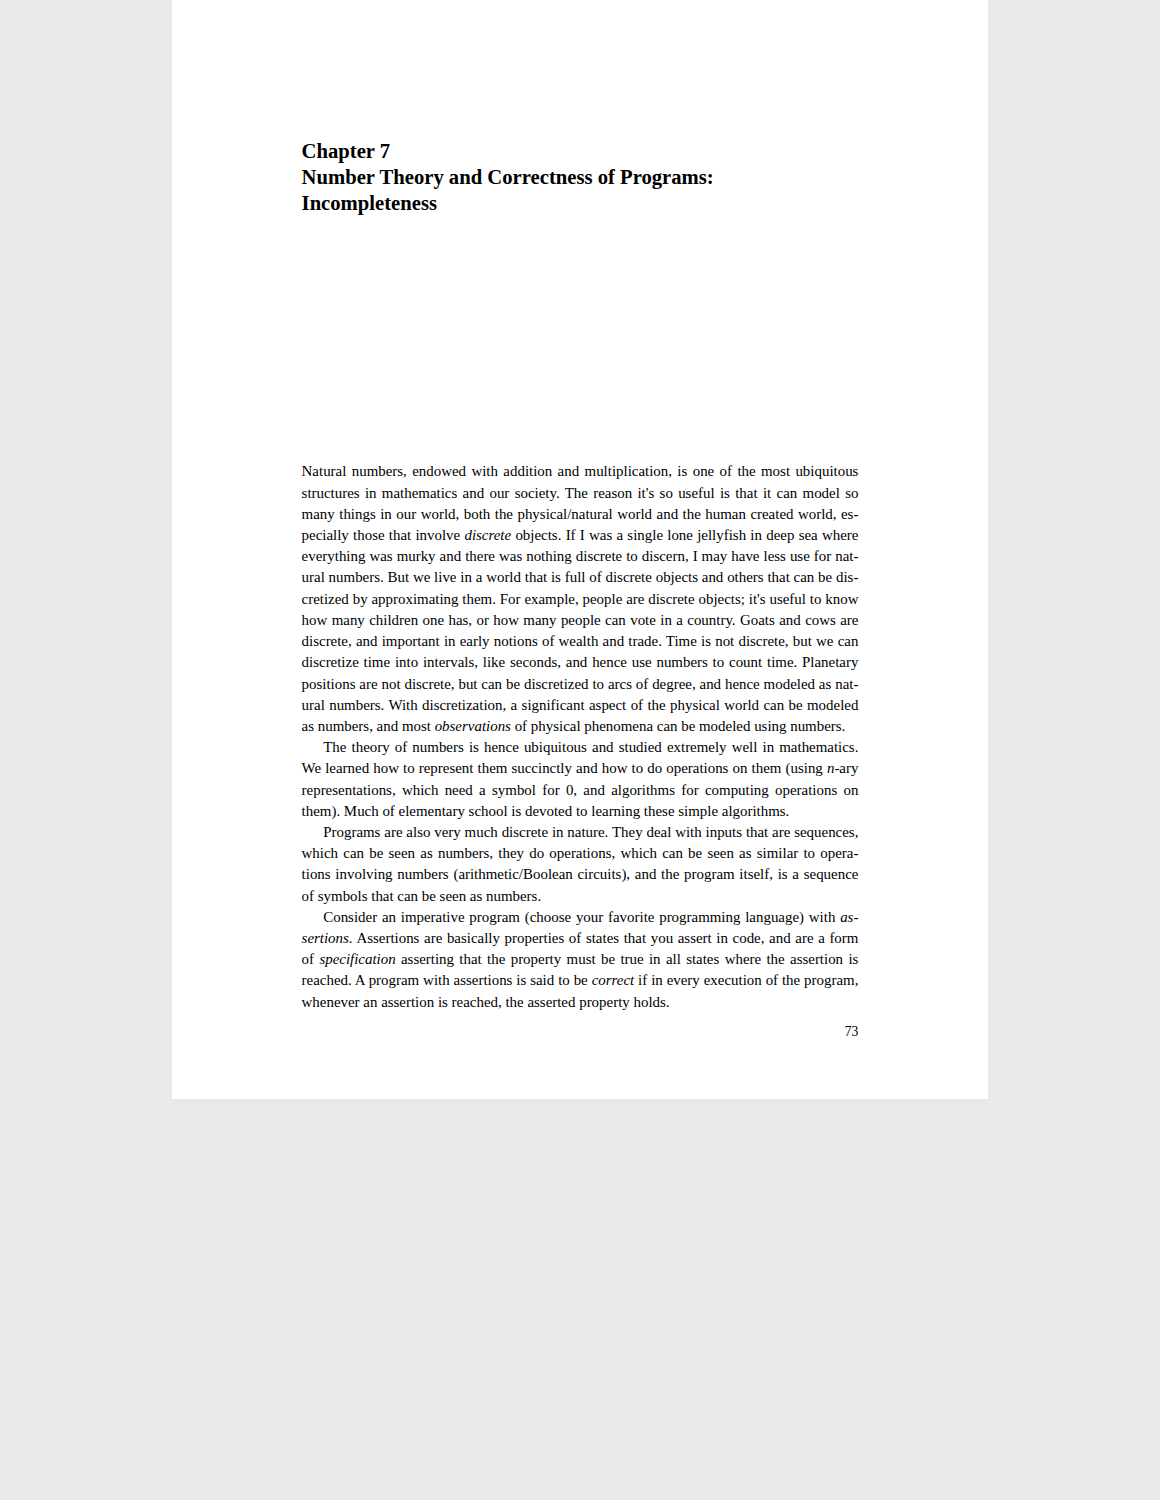Chapter 7
Number Theory and Correctness of Programs:
Incompleteness
Natural numbers, endowed with addition and multiplication, is one of the most ubiquitous structures in mathematics and our society. The reason it's so useful is that it can model so many things in our world, both the physical/natural world and the human created world, especially those that involve discrete objects. If I was a single lone jellyfish in deep sea where everything was murky and there was nothing discrete to discern, I may have less use for natural numbers. But we live in a world that is full of discrete objects and others that can be discretized by approximating them. For example, people are discrete objects; it's useful to know how many children one has, or how many people can vote in a country. Goats and cows are discrete, and important in early notions of wealth and trade. Time is not discrete, but we can discretize time into intervals, like seconds, and hence use numbers to count time. Planetary positions are not discrete, but can be discretized to arcs of degree, and hence modeled as natural numbers. With discretization, a significant aspect of the physical world can be modeled as numbers, and most observations of physical phenomena can be modeled using numbers.
The theory of numbers is hence ubiquitous and studied extremely well in mathematics. We learned how to represent them succinctly and how to do operations on them (using n-ary representations, which need a symbol for 0, and algorithms for computing operations on them). Much of elementary school is devoted to learning these simple algorithms.
Programs are also very much discrete in nature. They deal with inputs that are sequences, which can be seen as numbers, they do operations, which can be seen as similar to operations involving numbers (arithmetic/Boolean circuits), and the program itself, is a sequence of symbols that can be seen as numbers.
Consider an imperative program (choose your favorite programming language) with assertions. Assertions are basically properties of states that you assert in code, and are a form of specification asserting that the property must be true in all states where the assertion is reached. A program with assertions is said to be correct if in every execution of the program, whenever an assertion is reached, the asserted property holds.
73